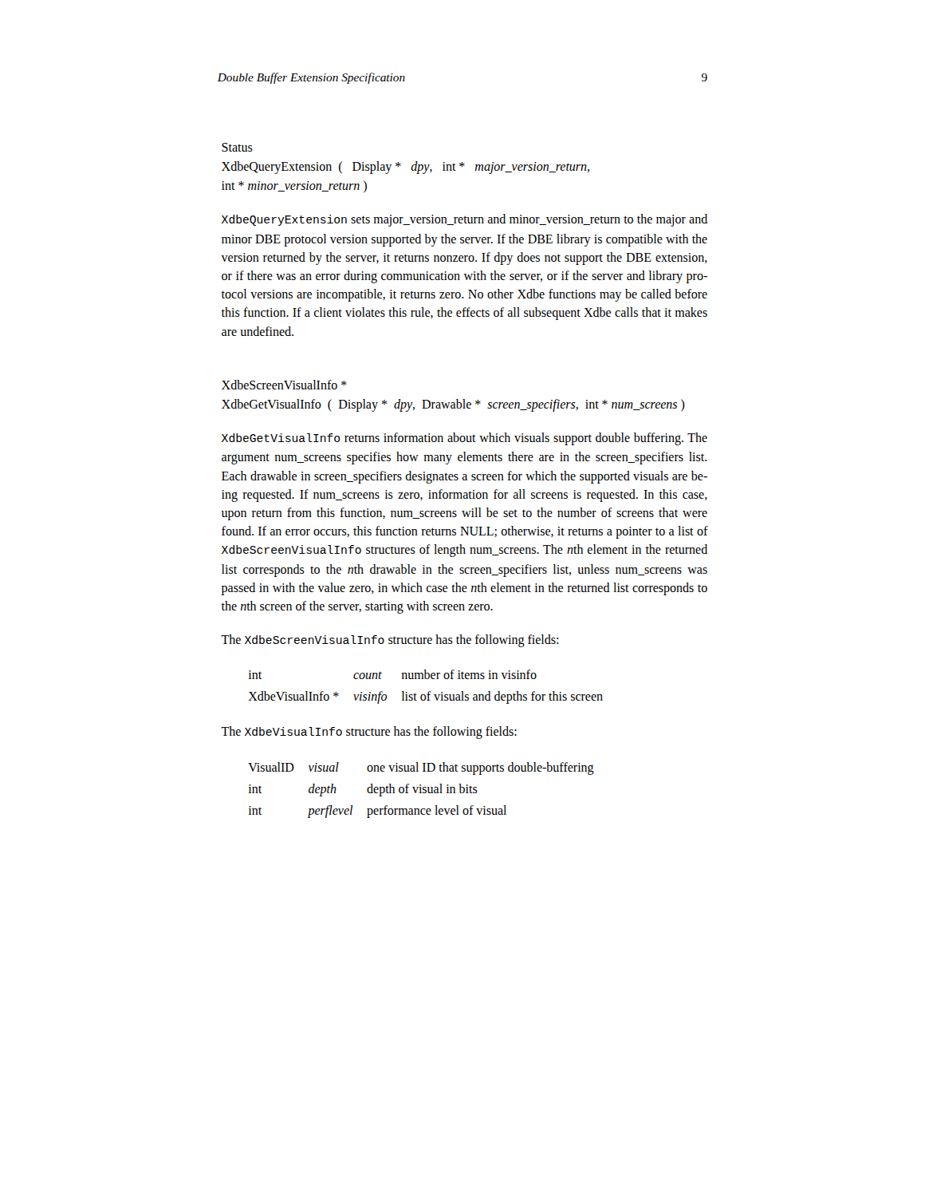Double Buffer Extension Specification 9
Status XdbeQueryExtension ( Display * dpy, int * major_version_return, int * minor_version_return )
XdbeQueryExtension sets major_version_return and minor_version_return to the major and minor DBE protocol version supported by the server. If the DBE library is compatible with the version returned by the server, it returns nonzero. If dpy does not support the DBE extension, or if there was an error during communication with the server, or if the server and library protocol versions are incompatible, it returns zero. No other Xdbe functions may be called before this function. If a client violates this rule, the effects of all subsequent Xdbe calls that it makes are undefined.
XdbeScreenVisualInfo * XdbeGetVisualInfo ( Display * dpy, Drawable * screen_specifiers, int * num_screens )
XdbeGetVisualInfo returns information about which visuals support double buffering. The argument num_screens specifies how many elements there are in the screen_specifiers list. Each drawable in screen_specifiers designates a screen for which the supported visuals are being requested. If num_screens is zero, information for all screens is requested. In this case, upon return from this function, num_screens will be set to the number of screens that were found. If an error occurs, this function returns NULL; otherwise, it returns a pointer to a list of XdbeScreenVisualInfo structures of length num_screens. The nth element in the returned list corresponds to the nth drawable in the screen_specifiers list, unless num_screens was passed in with the value zero, in which case the nth element in the returned list corresponds to the nth screen of the server, starting with screen zero.
The XdbeScreenVisualInfo structure has the following fields:
| int | count | number of items in visinfo |
| XdbeVisualInfo * | visinfo | list of visuals and depths for this screen |
The XdbeVisualInfo structure has the following fields:
| VisualID | visual | one visual ID that supports double-buffering |
| int | depth | depth of visual in bits |
| int | perflevel | performance level of visual |